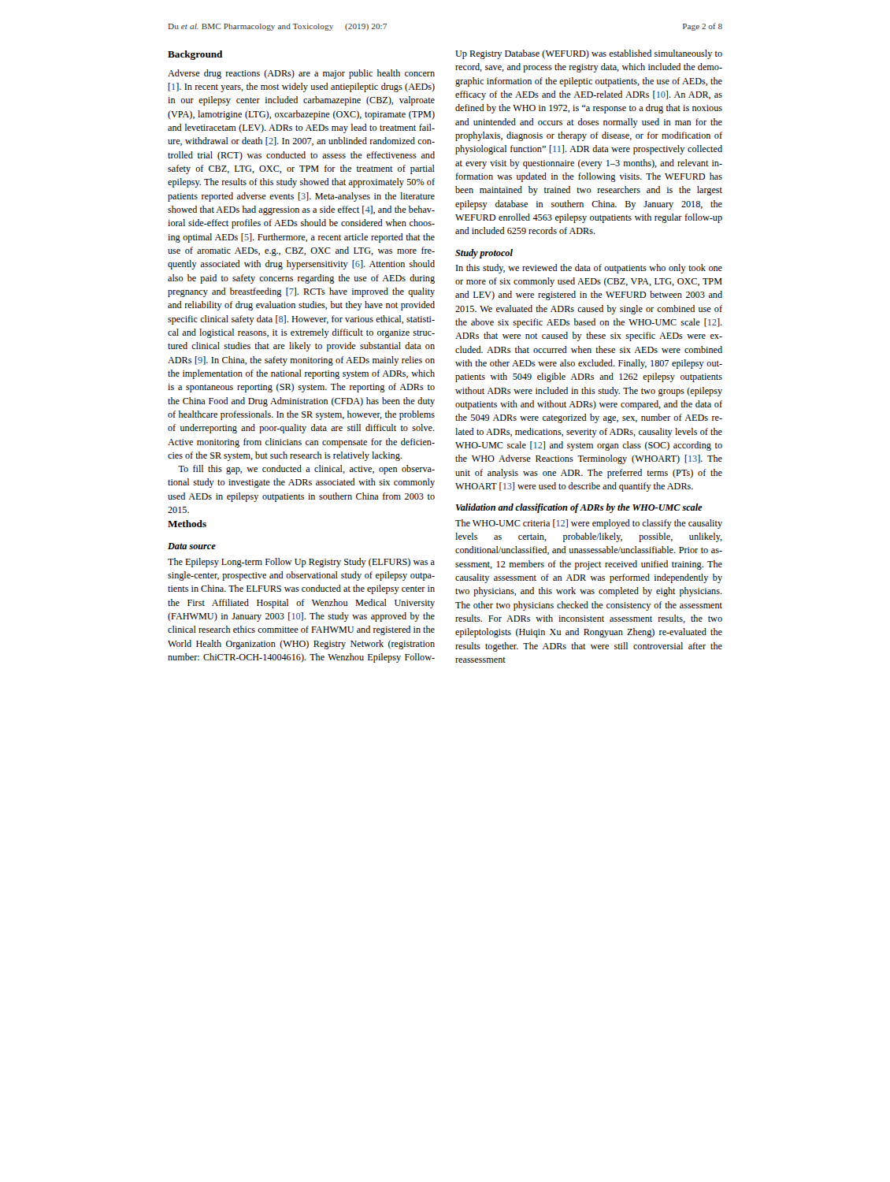Du et al. BMC Pharmacology and Toxicology (2019) 20:7
Page 2 of 8
Background
Adverse drug reactions (ADRs) are a major public health concern [1]. In recent years, the most widely used antiepileptic drugs (AEDs) in our epilepsy center included carbamazepine (CBZ), valproate (VPA), lamotrigine (LTG), oxcarbazepine (OXC), topiramate (TPM) and levetiracetam (LEV). ADRs to AEDs may lead to treatment failure, withdrawal or death [2]. In 2007, an unblinded randomized controlled trial (RCT) was conducted to assess the effectiveness and safety of CBZ, LTG, OXC, or TPM for the treatment of partial epilepsy. The results of this study showed that approximately 50% of patients reported adverse events [3]. Meta-analyses in the literature showed that AEDs had aggression as a side effect [4], and the behavioral side-effect profiles of AEDs should be considered when choosing optimal AEDs [5]. Furthermore, a recent article reported that the use of aromatic AEDs, e.g., CBZ, OXC and LTG, was more frequently associated with drug hypersensitivity [6]. Attention should also be paid to safety concerns regarding the use of AEDs during pregnancy and breastfeeding [7]. RCTs have improved the quality and reliability of drug evaluation studies, but they have not provided specific clinical safety data [8]. However, for various ethical, statistical and logistical reasons, it is extremely difficult to organize structured clinical studies that are likely to provide substantial data on ADRs [9]. In China, the safety monitoring of AEDs mainly relies on the implementation of the national reporting system of ADRs, which is a spontaneous reporting (SR) system. The reporting of ADRs to the China Food and Drug Administration (CFDA) has been the duty of healthcare professionals. In the SR system, however, the problems of underreporting and poor-quality data are still difficult to solve. Active monitoring from clinicians can compensate for the deficiencies of the SR system, but such research is relatively lacking.
To fill this gap, we conducted a clinical, active, open observational study to investigate the ADRs associated with six commonly used AEDs in epilepsy outpatients in southern China from 2003 to 2015.
Methods
Data source
The Epilepsy Long-term Follow Up Registry Study (ELFURS) was a single-center, prospective and observational study of epilepsy outpatients in China. The ELFURS was conducted at the epilepsy center in the First Affiliated Hospital of Wenzhou Medical University (FAHWMU) in January 2003 [10]. The study was approved by the clinical research ethics committee of FAHWMU and registered in the World Health Organization (WHO) Registry Network (registration number: ChiCTR-OCH-14004616). The Wenzhou Epilepsy Follow-Up Registry Database (WEFURD) was established simultaneously to record, save, and process the registry data, which included the demographic information of the epileptic outpatients, the use of AEDs, the efficacy of the AEDs and the AED-related ADRs [10]. An ADR, as defined by the WHO in 1972, is “a response to a drug that is noxious and unintended and occurs at doses normally used in man for the prophylaxis, diagnosis or therapy of disease, or for modification of physiological function” [11]. ADR data were prospectively collected at every visit by questionnaire (every 1–3 months), and relevant information was updated in the following visits. The WEFURD has been maintained by trained two researchers and is the largest epilepsy database in southern China. By January 2018, the WEFURD enrolled 4563 epilepsy outpatients with regular follow-up and included 6259 records of ADRs.
Study protocol
In this study, we reviewed the data of outpatients who only took one or more of six commonly used AEDs (CBZ, VPA, LTG, OXC, TPM and LEV) and were registered in the WEFURD between 2003 and 2015. We evaluated the ADRs caused by single or combined use of the above six specific AEDs based on the WHO-UMC scale [12]. ADRs that were not caused by these six specific AEDs were excluded. ADRs that occurred when these six AEDs were combined with the other AEDs were also excluded. Finally, 1807 epilepsy outpatients with 5049 eligible ADRs and 1262 epilepsy outpatients without ADRs were included in this study. The two groups (epilepsy outpatients with and without ADRs) were compared, and the data of the 5049 ADRs were categorized by age, sex, number of AEDs related to ADRs, medications, severity of ADRs, causality levels of the WHO-UMC scale [12] and system organ class (SOC) according to the WHO Adverse Reactions Terminology (WHOART) [13]. The unit of analysis was one ADR. The preferred terms (PTs) of the WHOART [13] were used to describe and quantify the ADRs.
Validation and classification of ADRs by the WHO-UMC scale
The WHO-UMC criteria [12] were employed to classify the causality levels as certain, probable/likely, possible, unlikely, conditional/unclassified, and unassessable/unclassifiable. Prior to assessment, 12 members of the project received unified training. The causality assessment of an ADR was performed independently by two physicians, and this work was completed by eight physicians. The other two physicians checked the consistency of the assessment results. For ADRs with inconsistent assessment results, the two epileptologists (Huiqin Xu and Rongyuan Zheng) re-evaluated the results together. The ADRs that were still controversial after the reassessment